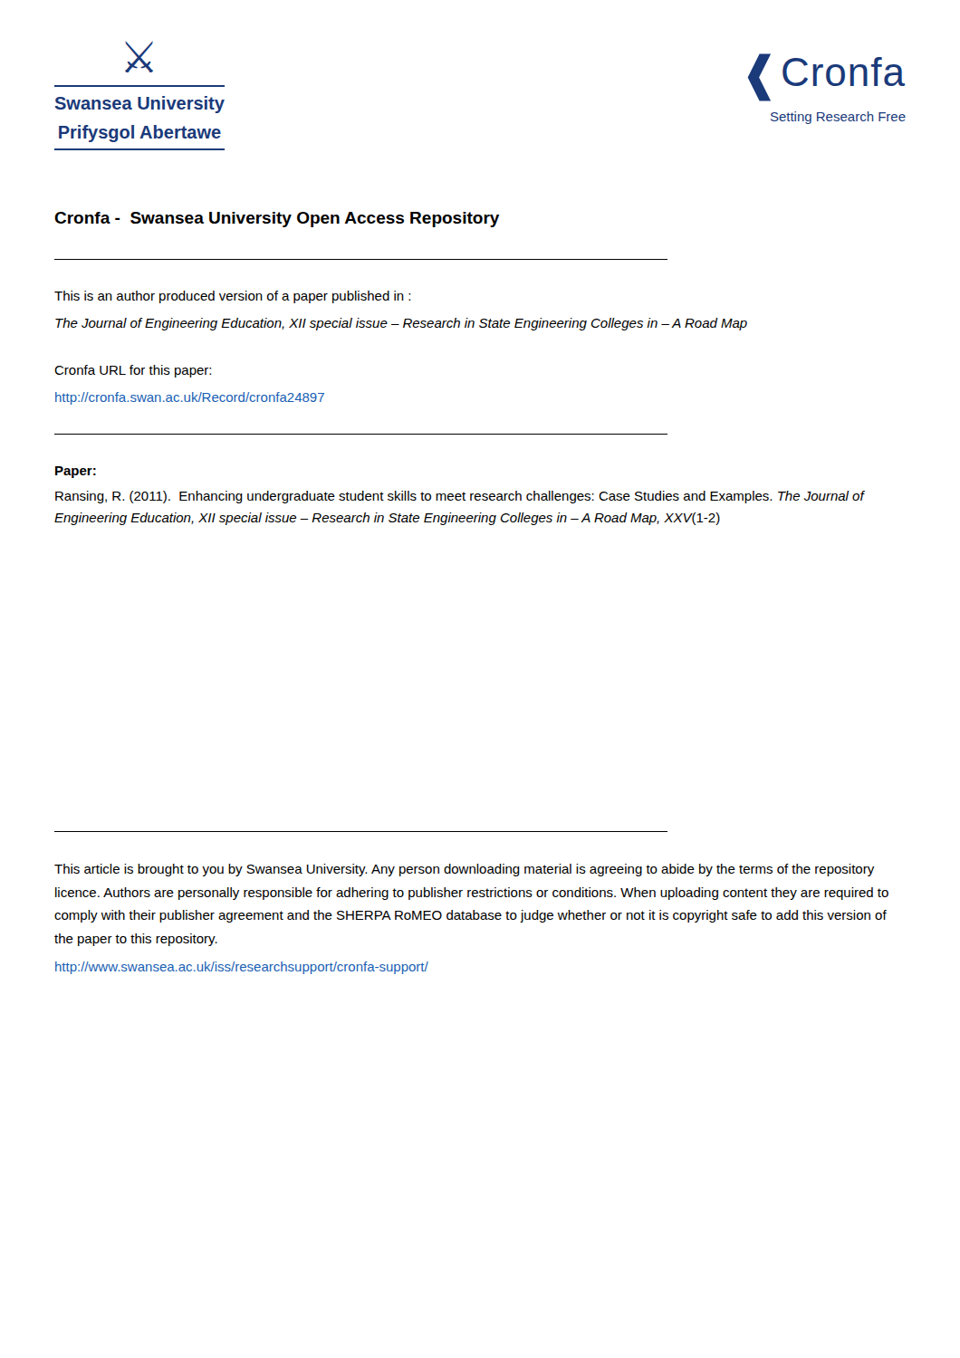⚔
Swansea University Prifysgol Abertawe
❰Cronfa
Setting Research Free
Cronfa - Swansea University Open Access Repository
This is an author produced version of a paper published in :
The Journal of Engineering Education, XII special issue – Research in State Engineering Colleges in – A Road Map
Cronfa URL for this paper:
http://cronfa.swan.ac.uk/Record/cronfa24897
Paper:
Ransing, R. (2011). Enhancing undergraduate student skills to meet research challenges: Case Studies and Examples. The Journal of Engineering Education, XII special issue – Research in State Engineering Colleges in – A Road Map, XXV(1-2)
This article is brought to you by Swansea University. Any person downloading material is agreeing to abide by the terms of the repository licence. Authors are personally responsible for adhering to publisher restrictions or conditions. When uploading content they are required to comply with their publisher agreement and the SHERPA RoMEO database to judge whether or not it is copyright safe to add this version of the paper to this repository.
http://www.swansea.ac.uk/iss/researchsupport/cronfa-support/